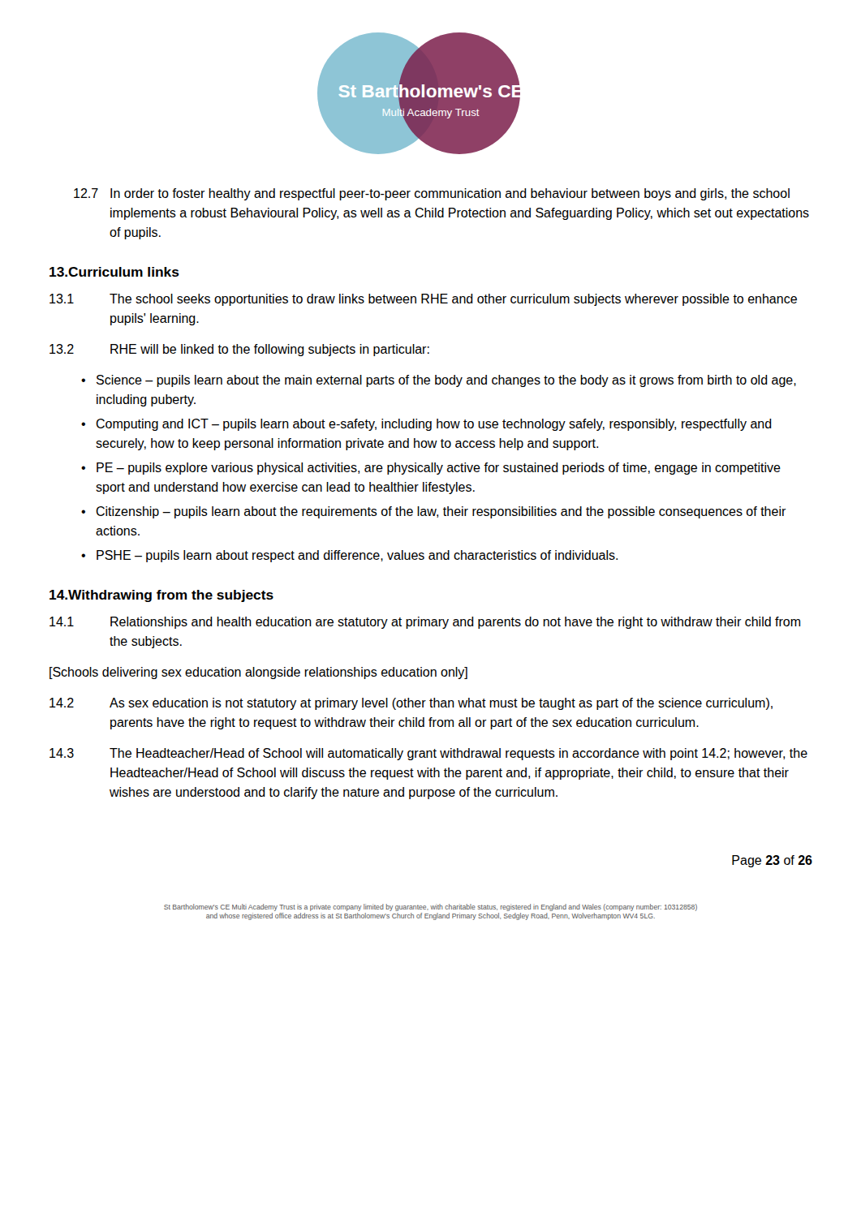St Bartholomew's CE
Multi Academy Trust
12.7
In order to foster healthy and respectful peer-to-peer communication and behaviour between boys and girls, the school implements a robust Behavioural Policy, as well as a Child Protection and Safeguarding Policy, which set out expectations of pupils.
13.Curriculum links
13.1
The school seeks opportunities to draw links between RHE and other curriculum subjects wherever possible to enhance pupils' learning.
13.2
RHE will be linked to the following subjects in particular:
Science – pupils learn about the main external parts of the body and changes to the body as it grows from birth to old age, including puberty.
Computing and ICT – pupils learn about e-safety, including how to use technology safely, responsibly, respectfully and securely, how to keep personal information private and how to access help and support.
PE – pupils explore various physical activities, are physically active for sustained periods of time, engage in competitive sport and understand how exercise can lead to healthier lifestyles.
Citizenship – pupils learn about the requirements of the law, their responsibilities and the possible consequences of their actions.
PSHE – pupils learn about respect and difference, values and characteristics of individuals.
14.Withdrawing from the subjects
14.1
Relationships and health education are statutory at primary and parents do not have the right to withdraw their child from the subjects.
[Schools delivering sex education alongside relationships education only]
14.2
As sex education is not statutory at primary level (other than what must be taught as part of the science curriculum), parents have the right to request to withdraw their child from all or part of the sex education curriculum.
14.3
The Headteacher/Head of School will automatically grant withdrawal requests in accordance with point 14.2; however, the Headteacher/Head of School will discuss the request with the parent and, if appropriate, their child, to ensure that their wishes are understood and to clarify the nature and purpose of the curriculum.
Page 23 of 26
St Bartholomew's CE Multi Academy Trust is a private company limited by guarantee, with charitable status, registered in England and Wales (company number: 10312858)
and whose registered office address is at St Bartholomew's Church of England Primary School, Sedgley Road, Penn, Wolverhampton WV4 5LG.